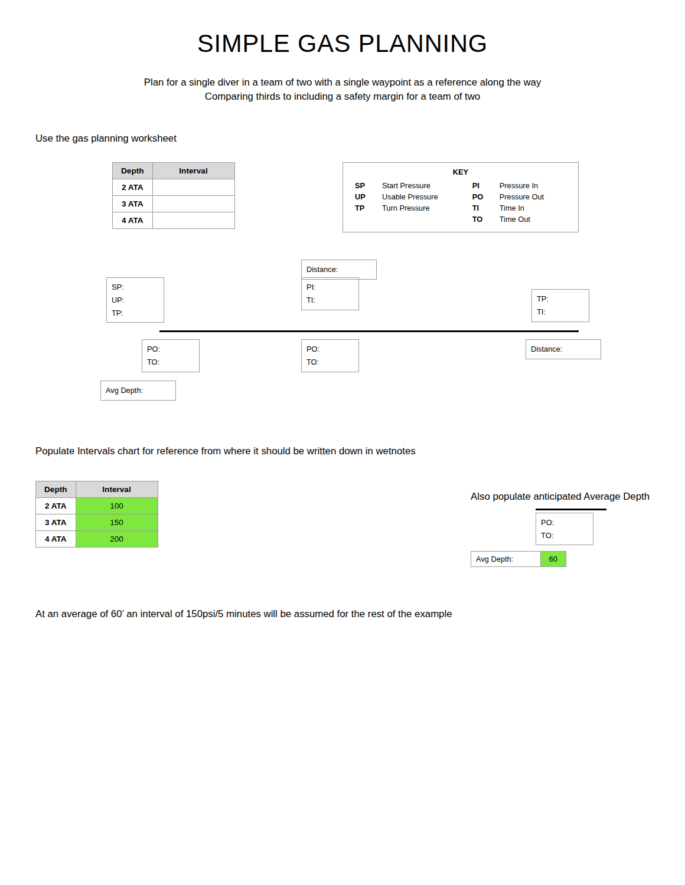SIMPLE GAS PLANNING
Plan for a single diver in a team of two with a single waypoint as a reference along the way
Comparing thirds to including a safety margin for a team of two
Use the gas planning worksheet
| Depth | Interval |
| --- | --- |
| 2 ATA | |
| 3 ATA | |
| 4 ATA | |
KEY
| SP | Start Pressure | PI | Pressure In |
| UP | Usable Pressure | PO | Pressure Out |
| TP | Turn Pressure | TI | Time In |
| | | TO | Time Out |
Distance:
SP:
UP:
TP:
PI:
TI:
TP:
TI:
PO:
TO:
PO:
TO:
Distance:
Avg Depth:
Populate Intervals chart for reference from where it should be written down in wetnotes
| Depth | Interval |
| --- | --- |
| 2 ATA | 100 |
| 3 ATA | 150 |
| 4 ATA | 200 |
Also populate anticipated Average Depth
PO:
TO:
Avg Depth:
60
At an average of 60’ an interval of 150psi/5 minutes will be assumed for the rest of the example